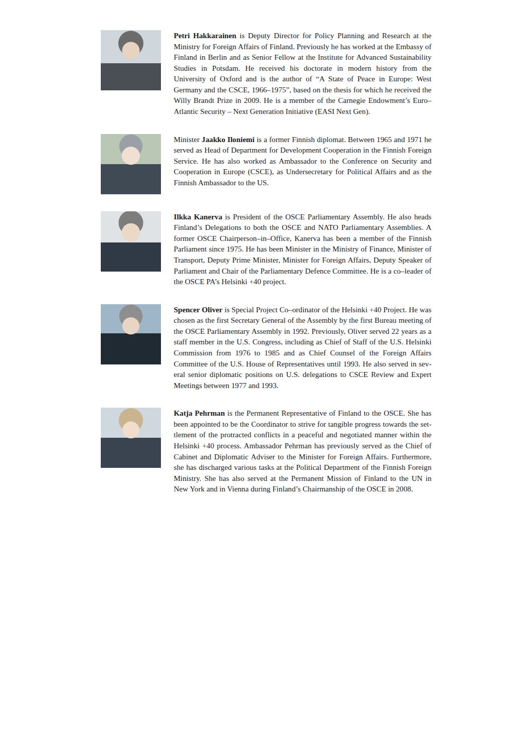Petri Hakkarainen is Deputy Director for Policy Planning and Research at the Ministry for Foreign Affairs of Finland. Previously he has worked at the Embassy of Finland in Berlin and as Senior Fellow at the Institute for Advanced Sustainability Studies in Potsdam. He received his doctorate in modern history from the University of Oxford and is the author of “A State of Peace in Europe: West Germany and the CSCE, 1966–1975”, based on the thesis for which he received the Willy Brandt Prize in 2009. He is a member of the Carnegie Endowment’s Euro–Atlantic Security – Next Generation Initiative (EASI Next Gen).
Minister Jaakko Iloniemi is a former Finnish diplomat. Between 1965 and 1971 he served as Head of Department for Development Cooperation in the Finnish Foreign Service. He has also worked as Ambassador to the Conference on Security and Cooperation in Europe (CSCE), as Undersecretary for Political Affairs and as the Finnish Ambassador to the US.
Ilkka Kanerva is President of the OSCE Parliamentary Assembly. He also heads Finland’s Delegations to both the OSCE and NATO Parliamentary Assemblies. A former OSCE Chairperson–in–Office, Kanerva has been a member of the Finnish Parliament since 1975. He has been Minister in the Ministry of Finance, Minister of Transport, Deputy Prime Minister, Minister for Foreign Affairs, Deputy Speaker of Parliament and Chair of the Parliamentary Defence Committee. He is a co–leader of the OSCE PA’s Helsinki +40 project.
Spencer Oliver is Special Project Co–ordinator of the Helsinki +40 Project. He was chosen as the first Secretary General of the Assembly by the first Bureau meeting of the OSCE Parliamentary Assembly in 1992. Previously, Oliver served 22 years as a staff member in the U.S. Congress, including as Chief of Staff of the U.S. Helsinki Commission from 1976 to 1985 and as Chief Counsel of the Foreign Affairs Committee of the U.S. House of Representatives until 1993. He also served in several senior diplomatic positions on U.S. delegations to CSCE Review and Expert Meetings between 1977 and 1993.
Katja Pehrman is the Permanent Representative of Finland to the OSCE. She has been appointed to be the Coordinator to strive for tangible progress towards the settlement of the protracted conflicts in a peaceful and negotiated manner within the Helsinki +40 process. Ambassador Pehrman has previously served as the Chief of Cabinet and Diplomatic Adviser to the Minister for Foreign Affairs. Furthermore, she has discharged various tasks at the Political Department of the Finnish Foreign Ministry. She has also served at the Permanent Mission of Finland to the UN in New York and in Vienna during Finland’s Chairmanship of the OSCE in 2008.